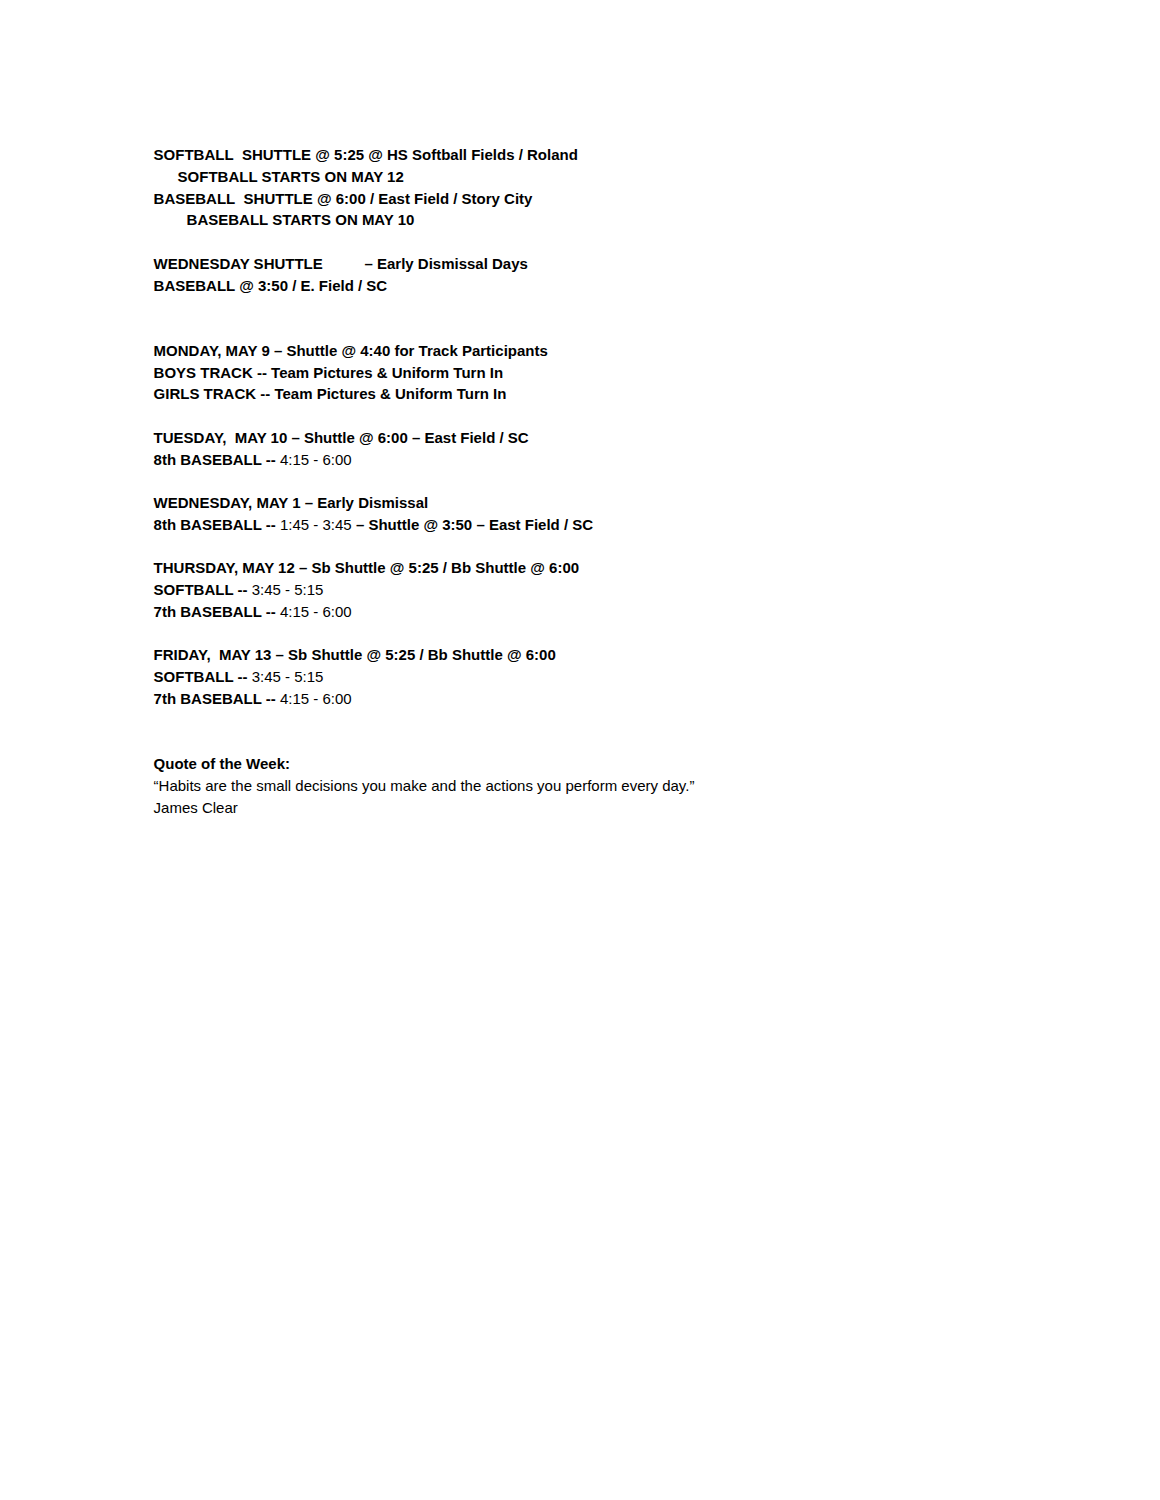SOFTBALL SHUTTLE @ 5:25 @ HS Softball Fields / Roland
SOFTBALL STARTS ON MAY 12
BASEBALL SHUTTLE @ 6:00 / East Field / Story City
BASEBALL STARTS ON MAY 10
WEDNESDAY SHUTTLE – Early Dismissal Days
BASEBALL @ 3:50 / E. Field / SC
MONDAY, MAY 9 – Shuttle @ 4:40 for Track Participants
BOYS TRACK -- Team Pictures & Uniform Turn In
GIRLS TRACK -- Team Pictures & Uniform Turn In
TUESDAY, MAY 10 – Shuttle @ 6:00 – East Field / SC
8th BASEBALL -- 4:15 - 6:00
WEDNESDAY, MAY 1 – Early Dismissal
8th BASEBALL -- 1:45 - 3:45 – Shuttle @ 3:50 – East Field / SC
THURSDAY, MAY 12 – Sb Shuttle @ 5:25 / Bb Shuttle @ 6:00
SOFTBALL -- 3:45 - 5:15
7th BASEBALL -- 4:15 - 6:00
FRIDAY, MAY 13 – Sb Shuttle @ 5:25 / Bb Shuttle @ 6:00
SOFTBALL -- 3:45 - 5:15
7th BASEBALL -- 4:15 - 6:00
Quote of the Week:
“Habits are the small decisions you make and the actions you perform every day.”
James Clear